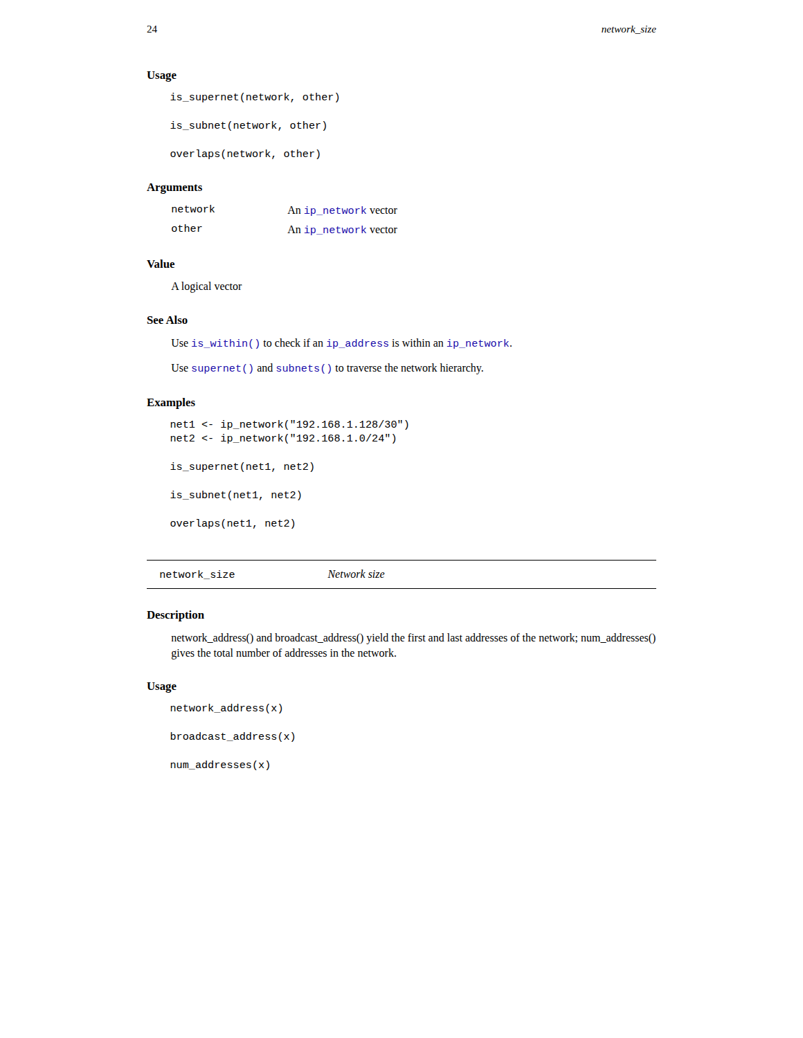24 network_size
Usage
is_supernet(network, other)

is_subnet(network, other)

overlaps(network, other)
Arguments
network
An ip_network vector
other
An ip_network vector
Value
A logical vector
See Also
Use is_within() to check if an ip_address is within an ip_network.
Use supernet() and subnets() to traverse the network hierarchy.
Examples
net1 <- ip_network("192.168.1.128/30")
net2 <- ip_network("192.168.1.0/24")

is_supernet(net1, net2)

is_subnet(net1, net2)

overlaps(net1, net2)
network_size Network size
Description
network_address() and broadcast_address() yield the first and last addresses of the network; num_addresses() gives the total number of addresses in the network.
Usage
network_address(x)

broadcast_address(x)

num_addresses(x)